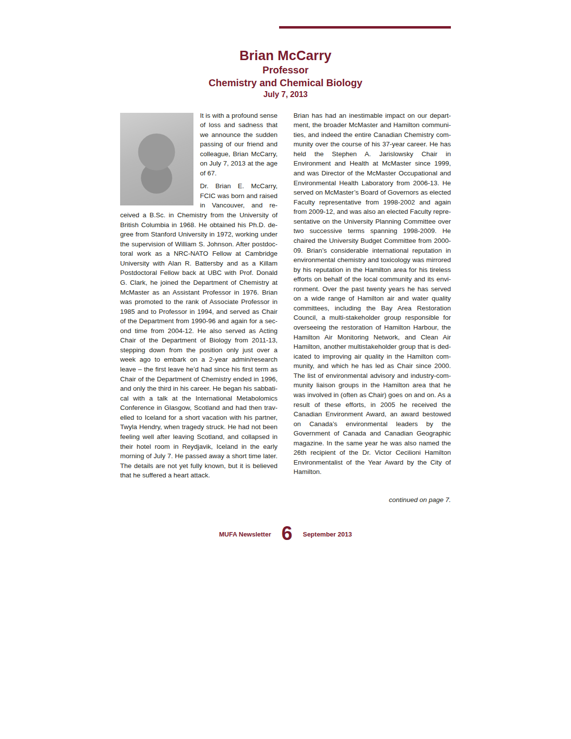Brian McCarry
Professor
Chemistry and Chemical Biology
July 7, 2013
It is with a profound sense of loss and sadness that we announce the sudden passing of our friend and colleague, Brian McCarry, on July 7, 2013 at the age of 67.
Dr. Brian E. McCarry, FCIC was born and raised in Vancouver, and received a B.Sc. in Chemistry from the University of British Columbia in 1968. He obtained his Ph.D. degree from Stanford University in 1972, working under the supervision of William S. Johnson. After postdoctoral work as a NRC-NATO Fellow at Cambridge University with Alan R. Battersby and as a Killam Postdoctoral Fellow back at UBC with Prof. Donald G. Clark, he joined the Department of Chemistry at McMaster as an Assistant Professor in 1976. Brian was promoted to the rank of Associate Professor in 1985 and to Professor in 1994, and served as Chair of the Department from 1990-96 and again for a second time from 2004-12. He also served as Acting Chair of the Department of Biology from 2011-13, stepping down from the position only just over a week ago to embark on a 2-year admin/research leave – the first leave he’d had since his first term as Chair of the Department of Chemistry ended in 1996, and only the third in his career. He began his sabbatical with a talk at the International Metabolomics Conference in Glasgow, Scotland and had then travelled to Iceland for a short vacation with his partner, Twyla Hendry, when tragedy struck. He had not been feeling well after leaving Scotland, and collapsed in their hotel room in Reydjavik, Iceland in the early morning of July 7. He passed away a short time later. The details are not yet fully known, but it is believed that he suffered a heart attack.
Brian has had an inestimable impact on our department, the broader McMaster and Hamilton communities, and indeed the entire Canadian Chemistry community over the course of his 37-year career. He has held the Stephen A. Jarislowsky Chair in Environment and Health at McMaster since 1999, and was Director of the McMaster Occupational and Environmental Health Laboratory from 2006-13. He served on McMaster’s Board of Governors as elected Faculty representative from 1998-2002 and again from 2009-12, and was also an elected Faculty representative on the University Planning Committee over two successive terms spanning 1998-2009. He chaired the University Budget Committee from 2000-09. Brian’s considerable international reputation in environmental chemistry and toxicology was mirrored by his reputation in the Hamilton area for his tireless efforts on behalf of the local community and its environment. Over the past twenty years he has served on a wide range of Hamilton air and water quality committees, including the Bay Area Restoration Council, a multi-stakeholder group responsible for overseeing the restoration of Hamilton Harbour, the Hamilton Air Monitoring Network, and Clean Air Hamilton, another multistakeholder group that is dedicated to improving air quality in the Hamilton community, and which he has led as Chair since 2000. The list of environmental advisory and industry-community liaison groups in the Hamilton area that he was involved in (often as Chair) goes on and on. As a result of these efforts, in 2005 he received the Canadian Environment Award, an award bestowed on Canada’s environmental leaders by the Government of Canada and Canadian Geographic magazine. In the same year he was also named the 26th recipient of the Dr. Victor Cecilioni Hamilton Environmentalist of the Year Award by the City of Hamilton.
continued on page 7.
MUFA Newsletter 6 September 2013